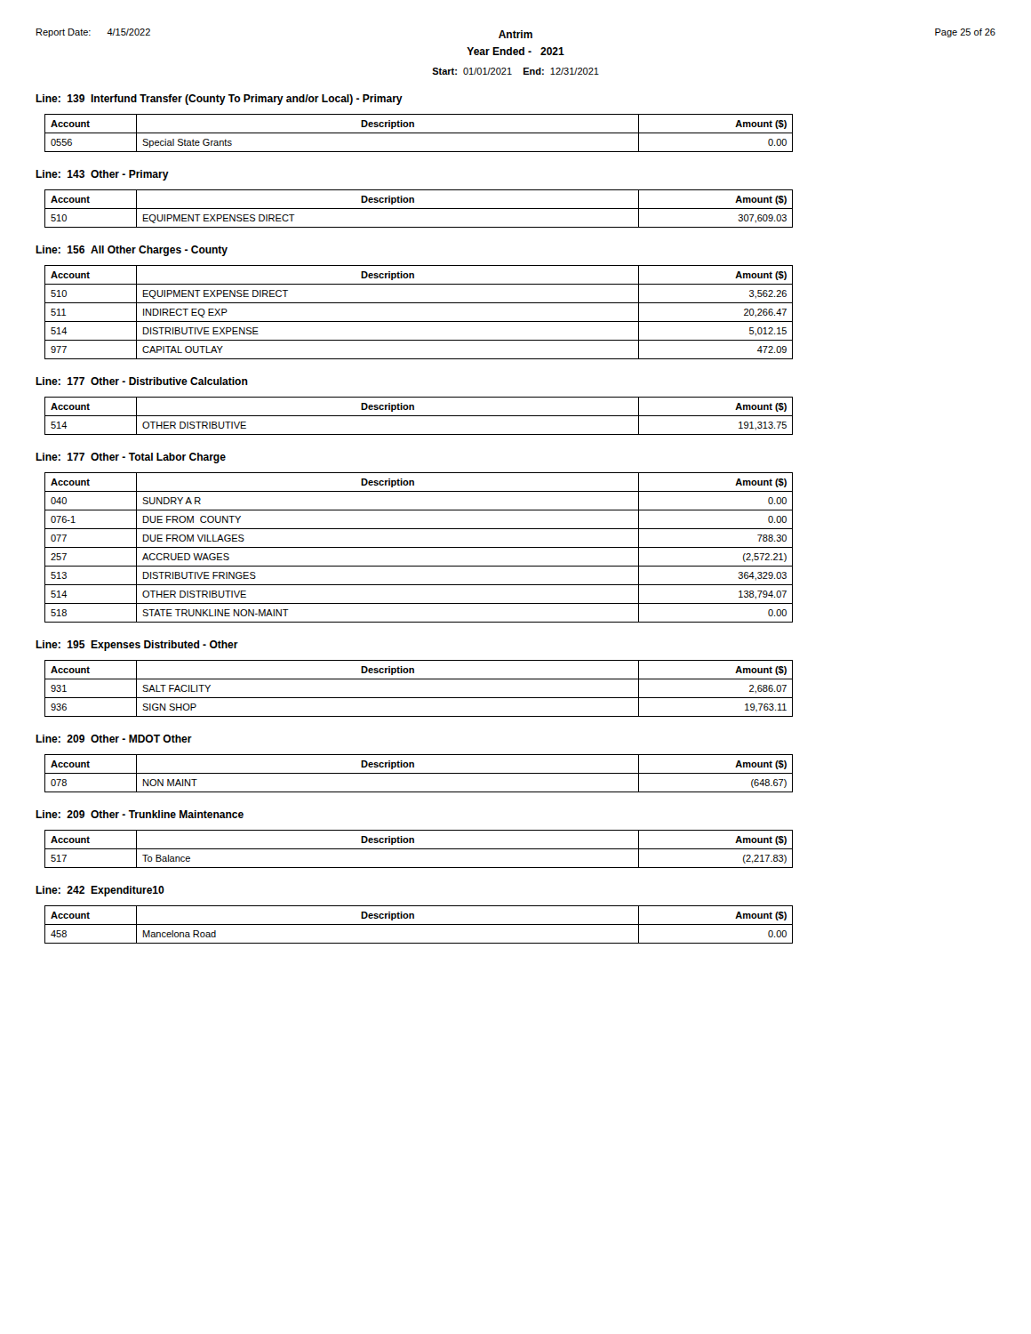Report Date: 4/15/2022
Page 25 of 26
Antrim
Year Ended - 2021
Start: 01/01/2021 End: 12/31/2021
Line: 139 Interfund Transfer (County To Primary and/or Local) - Primary
| Account | Description | Amount ($) |
| --- | --- | --- |
| 0556 | Special State Grants | 0.00 |
Line: 143 Other - Primary
| Account | Description | Amount ($) |
| --- | --- | --- |
| 510 | EQUIPMENT EXPENSES DIRECT | 307,609.03 |
Line: 156 All Other Charges - County
| Account | Description | Amount ($) |
| --- | --- | --- |
| 510 | EQUIPMENT EXPENSE DIRECT | 3,562.26 |
| 511 | INDIRECT EQ EXP | 20,266.47 |
| 514 | DISTRIBUTIVE EXPENSE | 5,012.15 |
| 977 | CAPITAL OUTLAY | 472.09 |
Line: 177 Other - Distributive Calculation
| Account | Description | Amount ($) |
| --- | --- | --- |
| 514 | OTHER DISTRIBUTIVE | 191,313.75 |
Line: 177 Other - Total Labor Charge
| Account | Description | Amount ($) |
| --- | --- | --- |
| 040 | SUNDRY A R | 0.00 |
| 076-1 | DUE FROM COUNTY | 0.00 |
| 077 | DUE FROM VILLAGES | 788.30 |
| 257 | ACCRUED WAGES | (2,572.21) |
| 513 | DISTRIBUTIVE FRINGES | 364,329.03 |
| 514 | OTHER DISTRIBUTIVE | 138,794.07 |
| 518 | STATE TRUNKLINE NON-MAINT | 0.00 |
Line: 195 Expenses Distributed - Other
| Account | Description | Amount ($) |
| --- | --- | --- |
| 931 | SALT FACILITY | 2,686.07 |
| 936 | SIGN SHOP | 19,763.11 |
Line: 209 Other - MDOT Other
| Account | Description | Amount ($) |
| --- | --- | --- |
| 078 | NON MAINT | (648.67) |
Line: 209 Other - Trunkline Maintenance
| Account | Description | Amount ($) |
| --- | --- | --- |
| 517 | To Balance | (2,217.83) |
Line: 242 Expenditure10
| Account | Description | Amount ($) |
| --- | --- | --- |
| 458 | Mancelona Road | 0.00 |